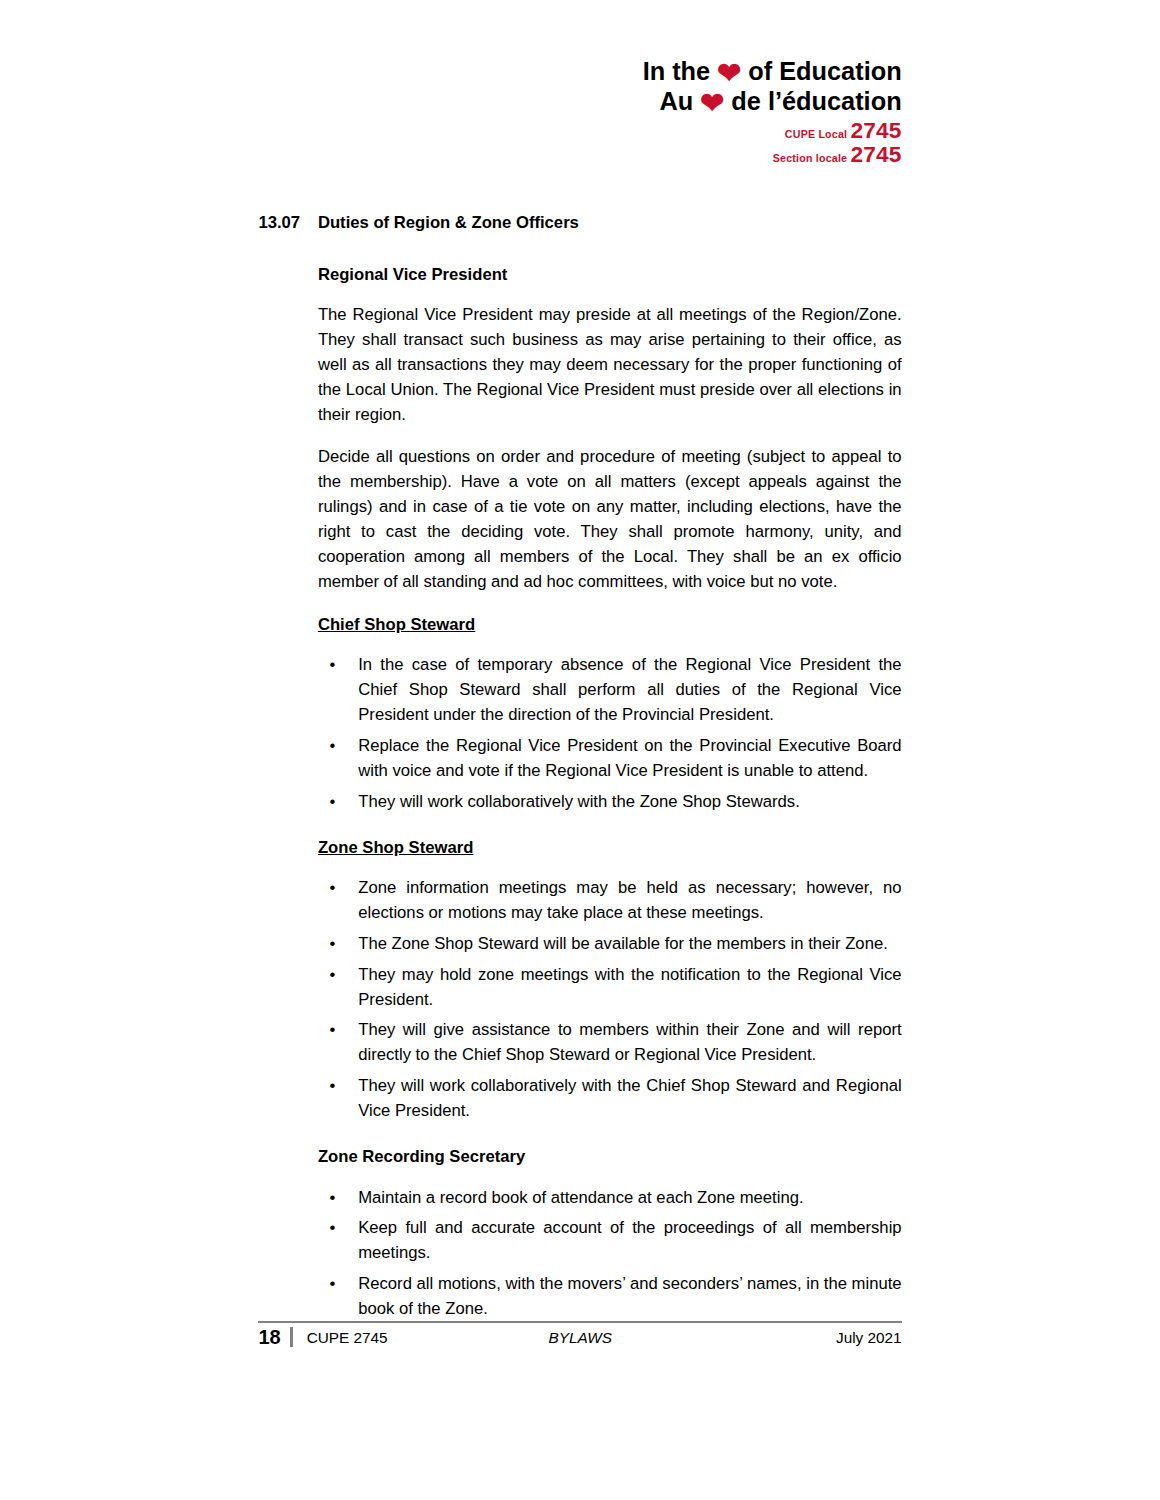In the ❤ of Education
Au ❤ de l’éducation
CUPE Local 2745
Section locale 2745
13.07 Duties of Region & Zone Officers
Regional Vice President
The Regional Vice President may preside at all meetings of the Region/Zone. They shall transact such business as may arise pertaining to their office, as well as all transactions they may deem necessary for the proper functioning of the Local Union. The Regional Vice President must preside over all elections in their region.
Decide all questions on order and procedure of meeting (subject to appeal to the membership). Have a vote on all matters (except appeals against the rulings) and in case of a tie vote on any matter, including elections, have the right to cast the deciding vote. They shall promote harmony, unity, and cooperation among all members of the Local. They shall be an ex officio member of all standing and ad hoc committees, with voice but no vote.
Chief Shop Steward
In the case of temporary absence of the Regional Vice President the Chief Shop Steward shall perform all duties of the Regional Vice President under the direction of the Provincial President.
Replace the Regional Vice President on the Provincial Executive Board with voice and vote if the Regional Vice President is unable to attend.
They will work collaboratively with the Zone Shop Stewards.
Zone Shop Steward
Zone information meetings may be held as necessary; however, no elections or motions may take place at these meetings.
The Zone Shop Steward will be available for the members in their Zone.
They may hold zone meetings with the notification to the Regional Vice President.
They will give assistance to members within their Zone and will report directly to the Chief Shop Steward or Regional Vice President.
They will work collaboratively with the Chief Shop Steward and Regional Vice President.
Zone Recording Secretary
Maintain a record book of attendance at each Zone meeting.
Keep full and accurate account of the proceedings of all membership meetings.
Record all motions, with the movers’ and seconders’ names, in the minute book of the Zone.
18
CUPE 2745
BYLAWS
July 2021